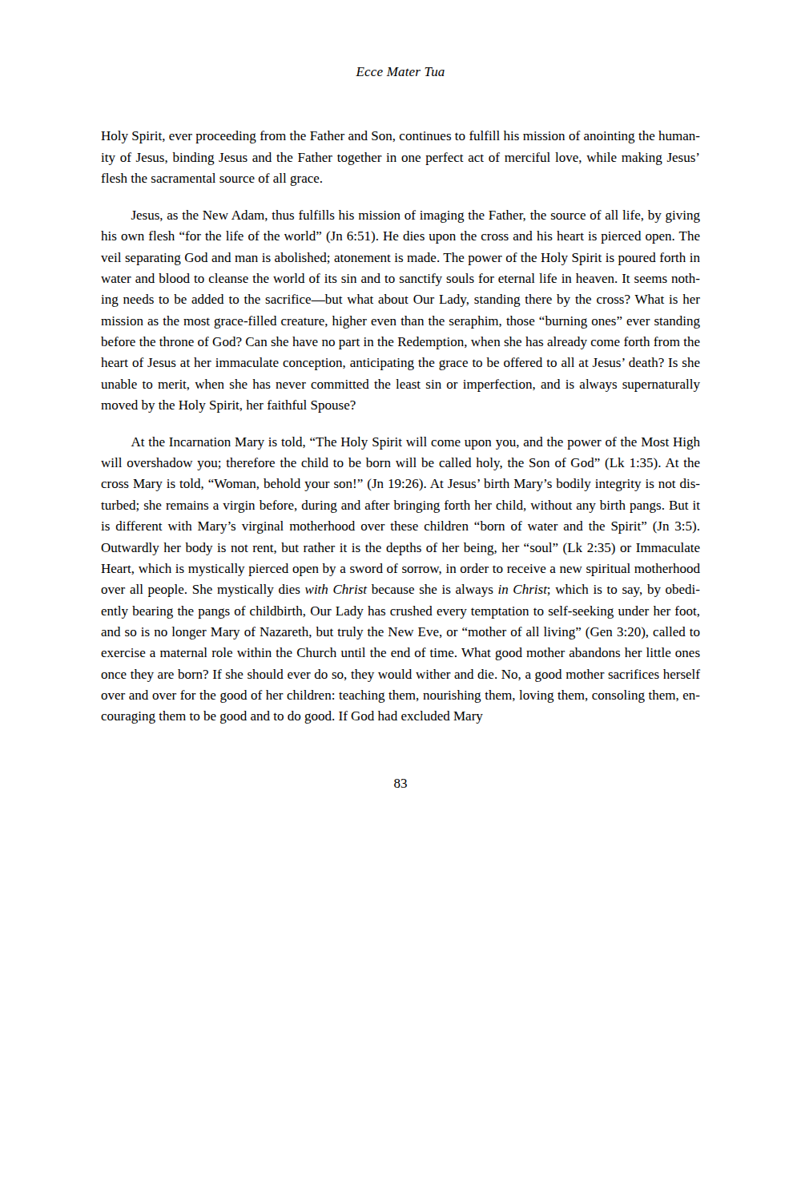Ecce Mater Tua
Holy Spirit, ever proceeding from the Father and Son, continues to fulfill his mission of anointing the humanity of Jesus, binding Jesus and the Father together in one perfect act of merciful love, while making Jesus’ flesh the sacramental source of all grace.
Jesus, as the New Adam, thus fulfills his mission of imaging the Father, the source of all life, by giving his own flesh “for the life of the world” (Jn 6:51). He dies upon the cross and his heart is pierced open. The veil separating God and man is abolished; atonement is made. The power of the Holy Spirit is poured forth in water and blood to cleanse the world of its sin and to sanctify souls for eternal life in heaven. It seems nothing needs to be added to the sacrifice—but what about Our Lady, standing there by the cross? What is her mission as the most grace-filled creature, higher even than the seraphim, those “burning ones” ever standing before the throne of God? Can she have no part in the Redemption, when she has already come forth from the heart of Jesus at her immaculate conception, anticipating the grace to be offered to all at Jesus’ death? Is she unable to merit, when she has never committed the least sin or imperfection, and is always supernaturally moved by the Holy Spirit, her faithful Spouse?
At the Incarnation Mary is told, “The Holy Spirit will come upon you, and the power of the Most High will overshadow you; therefore the child to be born will be called holy, the Son of God” (Lk 1:35). At the cross Mary is told, “Woman, behold your son!” (Jn 19:26). At Jesus’ birth Mary’s bodily integrity is not disturbed; she remains a virgin before, during and after bringing forth her child, without any birth pangs. But it is different with Mary’s virginal motherhood over these children “born of water and the Spirit” (Jn 3:5). Outwardly her body is not rent, but rather it is the depths of her being, her “soul” (Lk 2:35) or Immaculate Heart, which is mystically pierced open by a sword of sorrow, in order to receive a new spiritual motherhood over all people. She mystically dies with Christ because she is always in Christ; which is to say, by obediently bearing the pangs of childbirth, Our Lady has crushed every temptation to self-seeking under her foot, and so is no longer Mary of Nazareth, but truly the New Eve, or “mother of all living” (Gen 3:20), called to exercise a maternal role within the Church until the end of time. What good mother abandons her little ones once they are born? If she should ever do so, they would wither and die. No, a good mother sacrifices herself over and over for the good of her children: teaching them, nourishing them, loving them, consoling them, encouraging them to be good and to do good. If God had excluded Mary
83